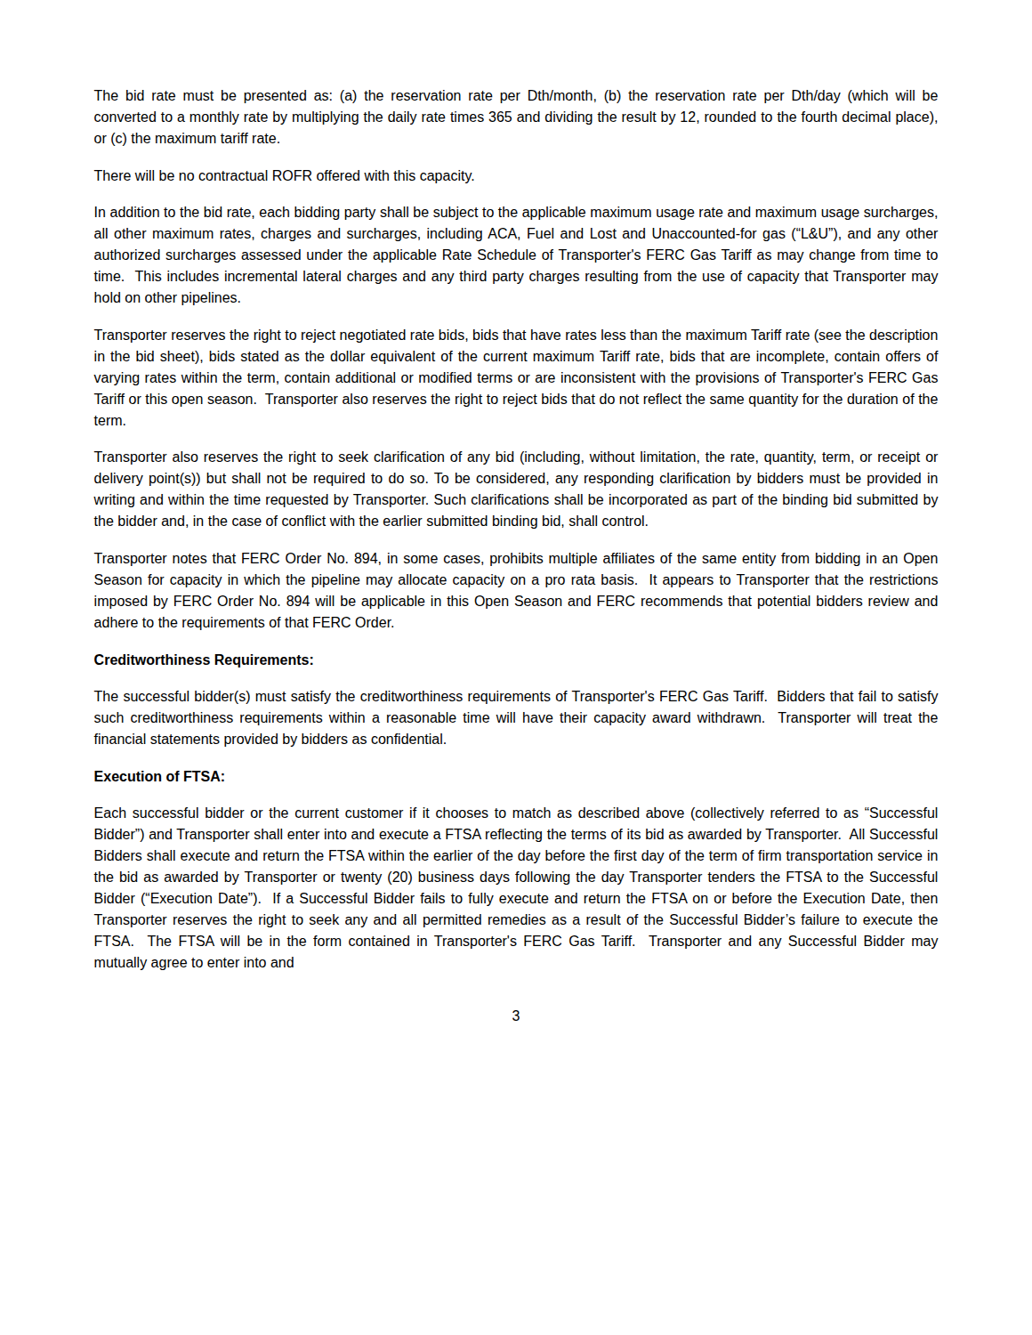The bid rate must be presented as: (a) the reservation rate per Dth/month, (b) the reservation rate per Dth/day (which will be converted to a monthly rate by multiplying the daily rate times 365 and dividing the result by 12, rounded to the fourth decimal place), or (c) the maximum tariff rate.
There will be no contractual ROFR offered with this capacity.
In addition to the bid rate, each bidding party shall be subject to the applicable maximum usage rate and maximum usage surcharges, all other maximum rates, charges and surcharges, including ACA, Fuel and Lost and Unaccounted-for gas (“L&U”), and any other authorized surcharges assessed under the applicable Rate Schedule of Transporter's FERC Gas Tariff as may change from time to time. This includes incremental lateral charges and any third party charges resulting from the use of capacity that Transporter may hold on other pipelines.
Transporter reserves the right to reject negotiated rate bids, bids that have rates less than the maximum Tariff rate (see the description in the bid sheet), bids stated as the dollar equivalent of the current maximum Tariff rate, bids that are incomplete, contain offers of varying rates within the term, contain additional or modified terms or are inconsistent with the provisions of Transporter's FERC Gas Tariff or this open season. Transporter also reserves the right to reject bids that do not reflect the same quantity for the duration of the term.
Transporter also reserves the right to seek clarification of any bid (including, without limitation, the rate, quantity, term, or receipt or delivery point(s)) but shall not be required to do so. To be considered, any responding clarification by bidders must be provided in writing and within the time requested by Transporter. Such clarifications shall be incorporated as part of the binding bid submitted by the bidder and, in the case of conflict with the earlier submitted binding bid, shall control.
Transporter notes that FERC Order No. 894, in some cases, prohibits multiple affiliates of the same entity from bidding in an Open Season for capacity in which the pipeline may allocate capacity on a pro rata basis. It appears to Transporter that the restrictions imposed by FERC Order No. 894 will be applicable in this Open Season and FERC recommends that potential bidders review and adhere to the requirements of that FERC Order.
Creditworthiness Requirements:
The successful bidder(s) must satisfy the creditworthiness requirements of Transporter's FERC Gas Tariff. Bidders that fail to satisfy such creditworthiness requirements within a reasonable time will have their capacity award withdrawn. Transporter will treat the financial statements provided by bidders as confidential.
Execution of FTSA:
Each successful bidder or the current customer if it chooses to match as described above (collectively referred to as “Successful Bidder”) and Transporter shall enter into and execute a FTSA reflecting the terms of its bid as awarded by Transporter. All Successful Bidders shall execute and return the FTSA within the earlier of the day before the first day of the term of firm transportation service in the bid as awarded by Transporter or twenty (20) business days following the day Transporter tenders the FTSA to the Successful Bidder (“Execution Date”). If a Successful Bidder fails to fully execute and return the FTSA on or before the Execution Date, then Transporter reserves the right to seek any and all permitted remedies as a result of the Successful Bidder’s failure to execute the FTSA. The FTSA will be in the form contained in Transporter's FERC Gas Tariff. Transporter and any Successful Bidder may mutually agree to enter into and
3